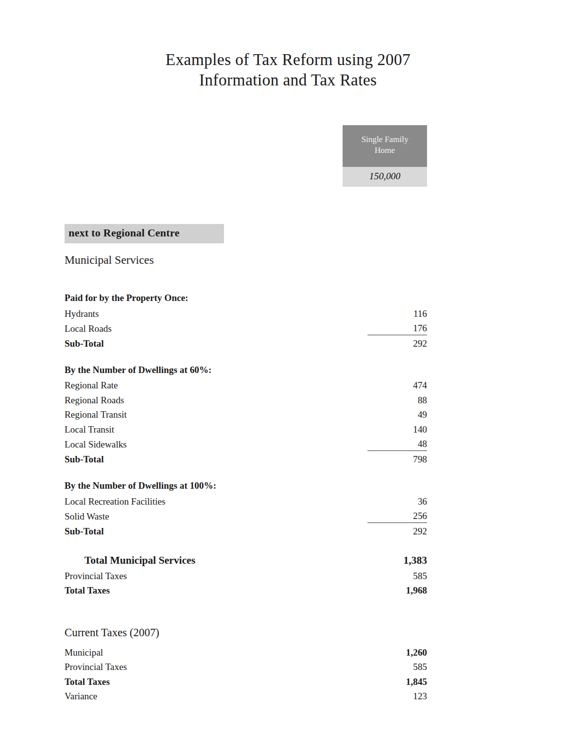Examples of Tax Reform using 2007
Information and Tax Rates
Single Family
Home
150,000
next to Regional Centre
Municipal Services
| Paid for by the Property Once: | |
| Hydrants | 116 |
| Local Roads | 176 |
| Sub-Total | 292 |
| By the Number of Dwellings at 60%: | |
| Regional Rate | 474 |
| Regional Roads | 88 |
| Regional Transit | 49 |
| Local Transit | 140 |
| Local Sidewalks | 48 |
| Sub-Total | 798 |
| By the Number of Dwellings at 100%: | |
| Local Recreation Facilities | 36 |
| Solid Waste | 256 |
| Sub-Total | 292 |
| Total Municipal Services | 1,383 |
| Provincial Taxes | 585 |
| Total Taxes | 1,968 |
Current Taxes (2007)
| Municipal | 1,260 |
| Provincial Taxes | 585 |
| Total Taxes | 1,845 |
| Variance | 123 |